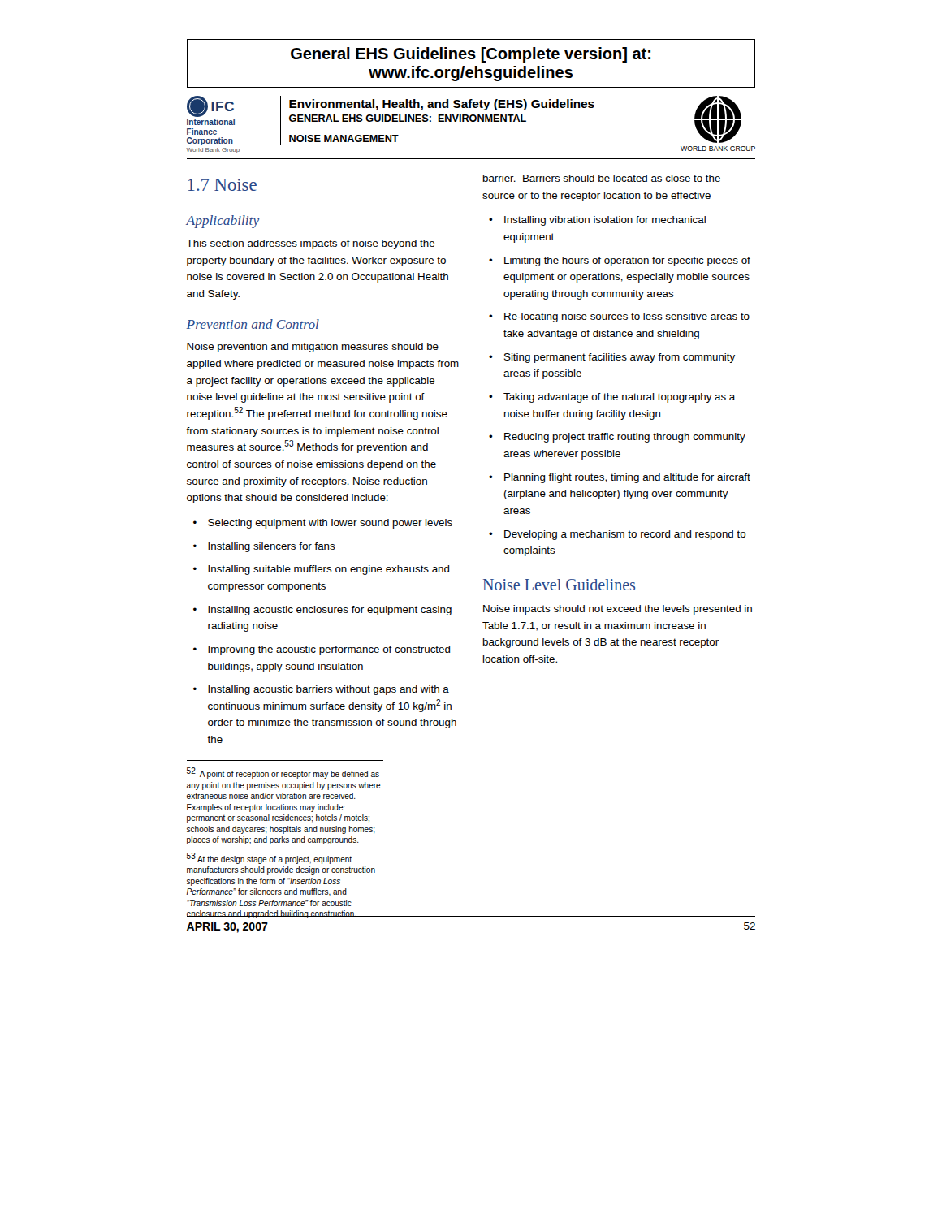General EHS Guidelines [Complete version] at: www.ifc.org/ehsguidelines
IFC
International
Finance
Corporation
World Bank Group
Environmental, Health, and Safety (EHS) Guidelines
GENERAL EHS GUIDELINES: ENVIRONMENTAL
NOISE MANAGEMENT
WORLD BANK GROUP
1.7 Noise
Applicability
This section addresses impacts of noise beyond the property boundary of the facilities. Worker exposure to noise is covered in Section 2.0 on Occupational Health and Safety.
Prevention and Control
Noise prevention and mitigation measures should be applied where predicted or measured noise impacts from a project facility or operations exceed the applicable noise level guideline at the most sensitive point of reception.52 The preferred method for controlling noise from stationary sources is to implement noise control measures at source.53 Methods for prevention and control of sources of noise emissions depend on the source and proximity of receptors. Noise reduction options that should be considered include:
Selecting equipment with lower sound power levels
Installing silencers for fans
Installing suitable mufflers on engine exhausts and compressor components
Installing acoustic enclosures for equipment casing radiating noise
Improving the acoustic performance of constructed buildings, apply sound insulation
Installing acoustic barriers without gaps and with a continuous minimum surface density of 10 kg/m2 in order to minimize the transmission of sound through the
52 A point of reception or receptor may be defined as any point on the premises occupied by persons where extraneous noise and/or vibration are received. Examples of receptor locations may include: permanent or seasonal residences; hotels / motels; schools and daycares; hospitals and nursing homes; places of worship; and parks and campgrounds.
53 At the design stage of a project, equipment manufacturers should provide design or construction specifications in the form of “Insertion Loss Performance” for silencers and mufflers, and “Transmission Loss Performance” for acoustic enclosures and upgraded building construction.
barrier. Barriers should be located as close to the source or to the receptor location to be effective
Installing vibration isolation for mechanical equipment
Limiting the hours of operation for specific pieces of equipment or operations, especially mobile sources operating through community areas
Re-locating noise sources to less sensitive areas to take advantage of distance and shielding
Siting permanent facilities away from community areas if possible
Taking advantage of the natural topography as a noise buffer during facility design
Reducing project traffic routing through community areas wherever possible
Planning flight routes, timing and altitude for aircraft (airplane and helicopter) flying over community areas
Developing a mechanism to record and respond to complaints
Noise Level Guidelines
Noise impacts should not exceed the levels presented in Table 1.7.1, or result in a maximum increase in background levels of 3 dB at the nearest receptor location off-site.
APRIL 30, 2007
52